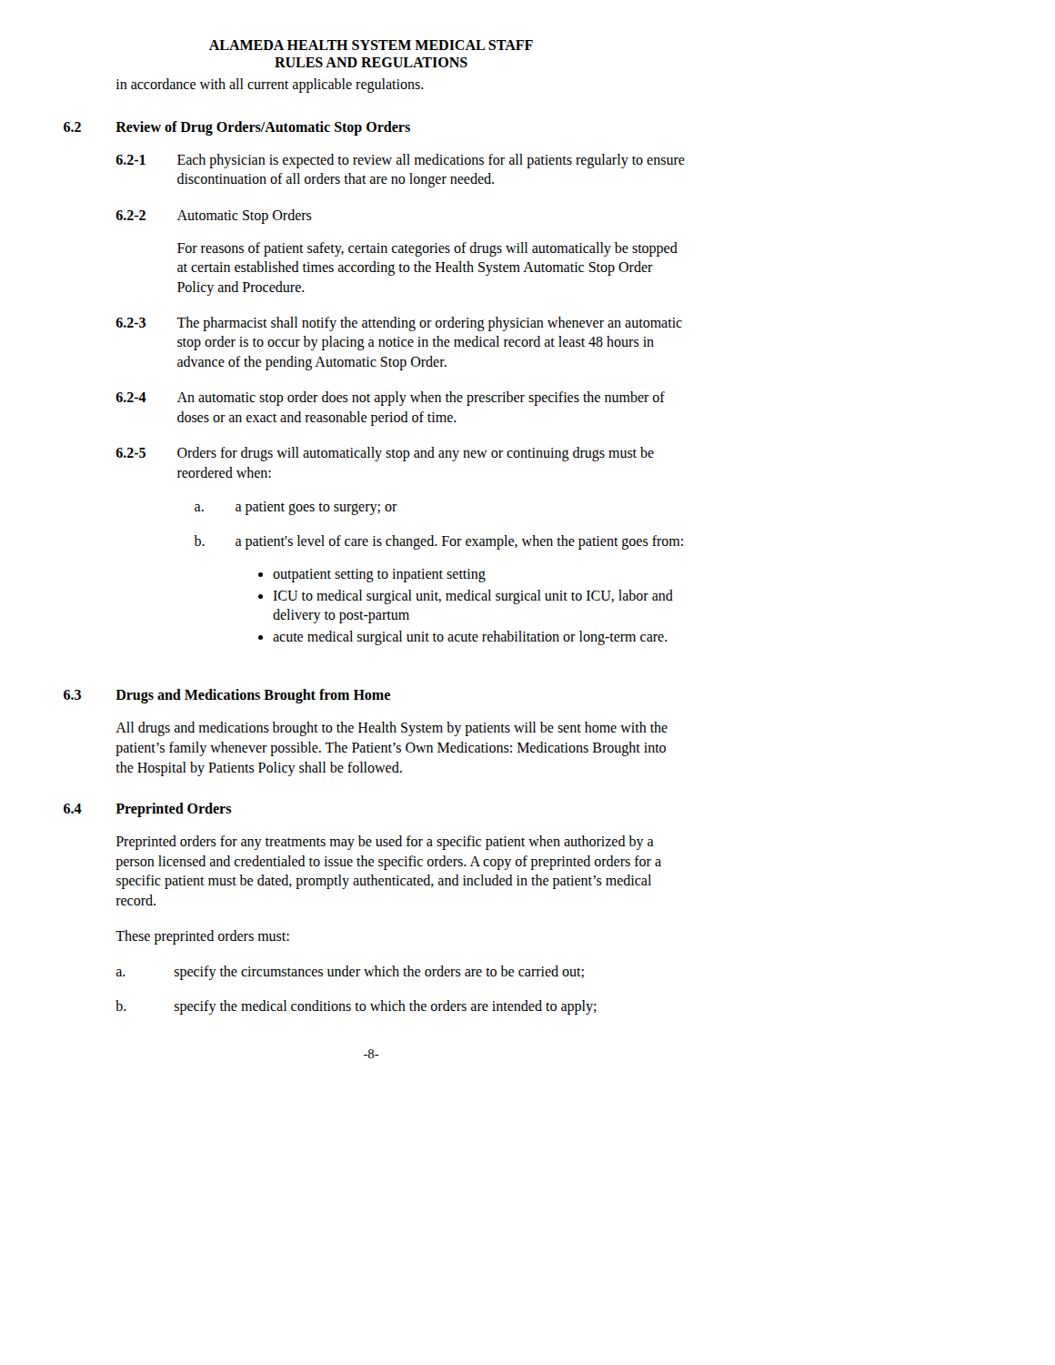Alameda Health System Medical Staff Rules and Regulations
in accordance with all current applicable regulations.
6.2 Review of Drug Orders/Automatic Stop Orders
6.2-1
Each physician is expected to review all medications for all patients regularly to ensure discontinuation of all orders that are no longer needed.
6.2-2
Automatic Stop Orders
For reasons of patient safety, certain categories of drugs will automatically be stopped at certain established times according to the Health System Automatic Stop Order Policy and Procedure.
6.2-3
The pharmacist shall notify the attending or ordering physician whenever an automatic stop order is to occur by placing a notice in the medical record at least 48 hours in advance of the pending Automatic Stop Order.
6.2-4
An automatic stop order does not apply when the prescriber specifies the number of doses or an exact and reasonable period of time.
6.2-5
Orders for drugs will automatically stop and any new or continuing drugs must be reordered when:
a. a patient goes to surgery; or
b. a patient's level of care is changed. For example, when the patient goes from:
outpatient setting to inpatient setting
ICU to medical surgical unit, medical surgical unit to ICU, labor and delivery to post-partum
acute medical surgical unit to acute rehabilitation or long-term care.
6.3 Drugs and Medications Brought from Home
All drugs and medications brought to the Health System by patients will be sent home with the patient’s family whenever possible. The Patient’s Own Medications: Medications Brought into the Hospital by Patients Policy shall be followed.
6.4 Preprinted Orders
Preprinted orders for any treatments may be used for a specific patient when authorized by a person licensed and credentialed to issue the specific orders. A copy of preprinted orders for a specific patient must be dated, promptly authenticated, and included in the patient’s medical record.
These preprinted orders must:
a. specify the circumstances under which the orders are to be carried out;
b. specify the medical conditions to which the orders are intended to apply;
-8-